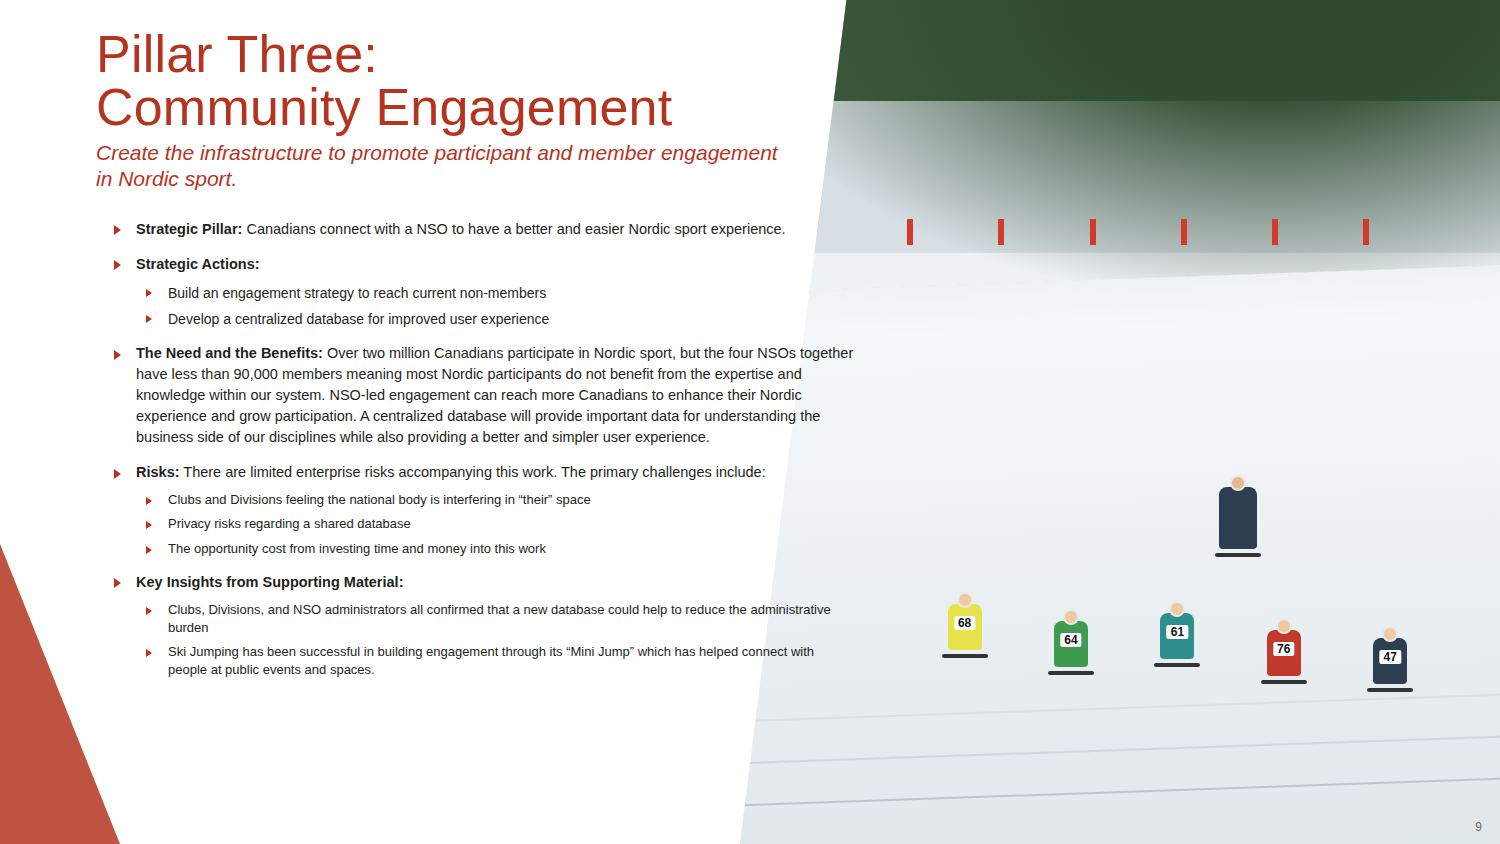68
64
61
76
47
Pillar Three:Community Engagement
Create the infrastructure to promote participant and member engagement in Nordic sport.
Strategic Pillar: Canadians connect with a NSO to have a better and easier Nordic sport experience.
Strategic Actions:
Build an engagement strategy to reach current non-members
Develop a centralized database for improved user experience
The Need and the Benefits: Over two million Canadians participate in Nordic sport, but the four NSOs together have less than 90,000 members meaning most Nordic participants do not benefit from the expertise and knowledge within our system. NSO-led engagement can reach more Canadians to enhance their Nordic experience and grow participation. A centralized database will provide important data for understanding the business side of our disciplines while also providing a better and simpler user experience.
Risks: There are limited enterprise risks accompanying this work. The primary challenges include:
Clubs and Divisions feeling the national body is interfering in “their” space
Privacy risks regarding a shared database
The opportunity cost from investing time and money into this work
Key Insights from Supporting Material:
Clubs, Divisions, and NSO administrators all confirmed that a new database could help to reduce the administrative burden
Ski Jumping has been successful in building engagement through its “Mini Jump” which has helped connect with people at public events and spaces.
9